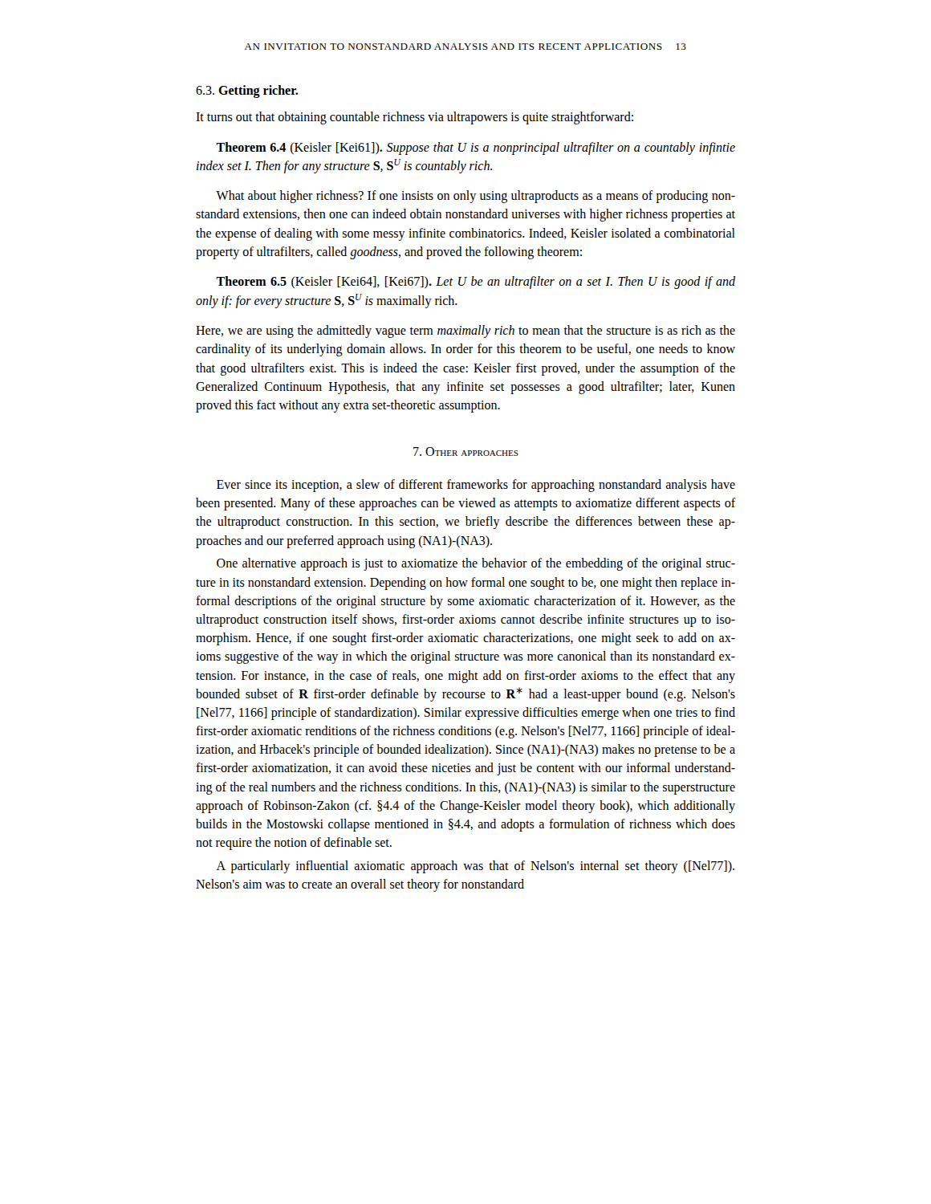AN INVITATION TO NONSTANDARD ANALYSIS AND ITS RECENT APPLICATIONS13
6.3. Getting richer.
It turns out that obtaining countable richness via ultrapowers is quite straightforward:
Theorem 6.4 (Keisler [Kei61]). Suppose that U is a nonprincipal ultrafilter on a countably infintie index set I. Then for any structure S, SU is countably rich.
What about higher richness? If one insists on only using ultraproducts as a means of producing nonstandard extensions, then one can indeed obtain nonstandard universes with higher richness properties at the expense of dealing with some messy infinite combinatorics. Indeed, Keisler isolated a combinatorial property of ultrafilters, called goodness, and proved the following theorem:
Theorem 6.5 (Keisler [Kei64], [Kei67]). Let U be an ultrafilter on a set I. Then U is good if and only if: for every structure S, SU is maximally rich.
Here, we are using the admittedly vague term maximally rich to mean that the structure is as rich as the cardinality of its underlying domain allows. In order for this theorem to be useful, one needs to know that good ultrafilters exist. This is indeed the case: Keisler first proved, under the assumption of the Generalized Continuum Hypothesis, that any infinite set possesses a good ultrafilter; later, Kunen proved this fact without any extra set-theoretic assumption.
7. Other approaches
Ever since its inception, a slew of different frameworks for approaching nonstandard analysis have been presented. Many of these approaches can be viewed as attempts to axiomatize different aspects of the ultraproduct construction. In this section, we briefly describe the differences between these approaches and our preferred approach using (NA1)-(NA3).
One alternative approach is just to axiomatize the behavior of the embedding of the original structure in its nonstandard extension. Depending on how formal one sought to be, one might then replace informal descriptions of the original structure by some axiomatic characterization of it. However, as the ultraproduct construction itself shows, first-order axioms cannot describe infinite structures up to isomorphism. Hence, if one sought first-order axiomatic characterizations, one might seek to add on axioms suggestive of the way in which the original structure was more canonical than its nonstandard extension. For instance, in the case of reals, one might add on first-order axioms to the effect that any bounded subset of R first-order definable by recourse to R∗ had a least-upper bound (e.g. Nelson's [Nel77, 1166] principle of standardization). Similar expressive difficulties emerge when one tries to find first-order axiomatic renditions of the richness conditions (e.g. Nelson's [Nel77, 1166] principle of idealization, and Hrbacek's principle of bounded idealization). Since (NA1)-(NA3) makes no pretense to be a first-order axiomatization, it can avoid these niceties and just be content with our informal understanding of the real numbers and the richness conditions. In this, (NA1)-(NA3) is similar to the superstructure approach of Robinson-Zakon (cf. §4.4 of the Change-Keisler model theory book), which additionally builds in the Mostowski collapse mentioned in §4.4, and adopts a formulation of richness which does not require the notion of definable set.
A particularly influential axiomatic approach was that of Nelson's internal set theory ([Nel77]). Nelson's aim was to create an overall set theory for nonstandard